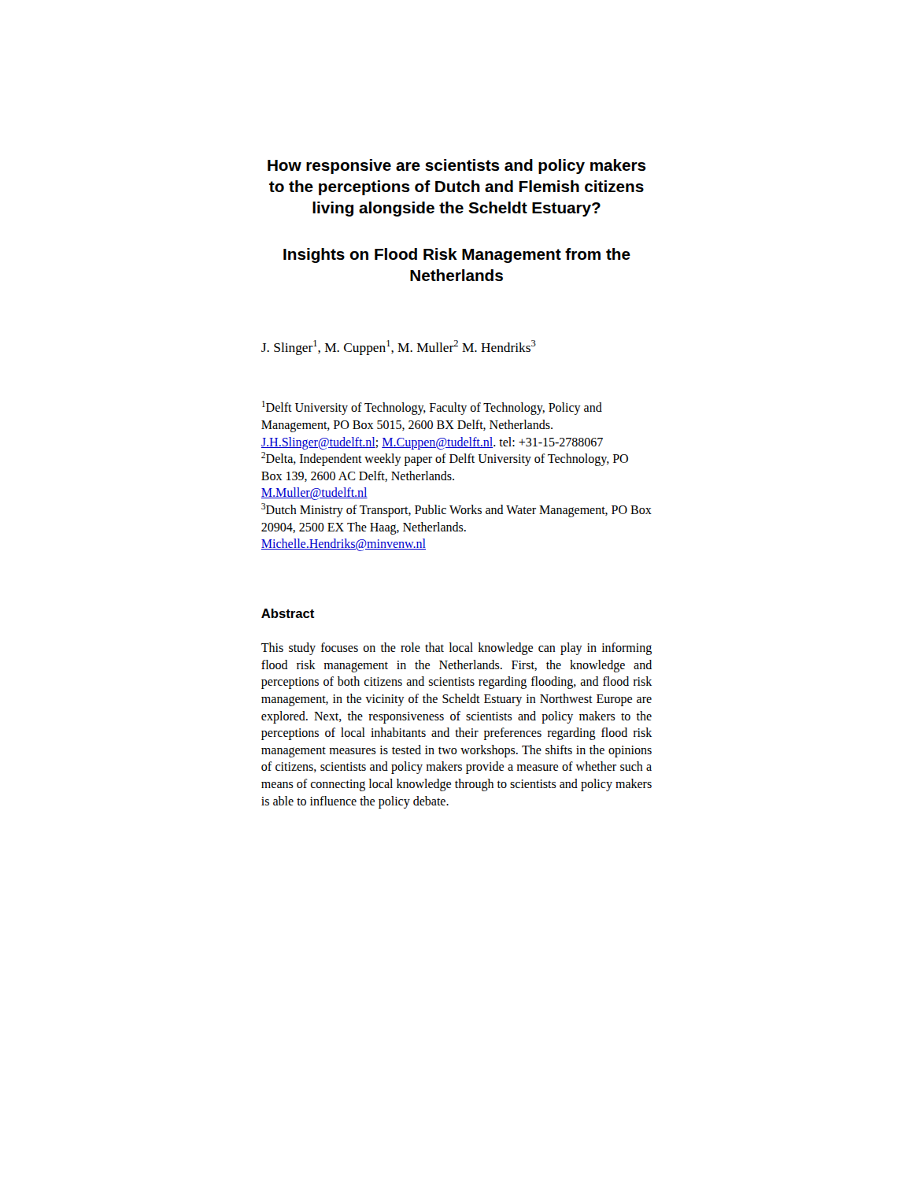How responsive are scientists and policy makers to the perceptions of Dutch and Flemish citizens living alongside the Scheldt Estuary?
Insights on Flood Risk Management from the Netherlands
J. Slinger1, M. Cuppen1, M. Muller2 M. Hendriks3
1Delft University of Technology, Faculty of Technology, Policy and Management, PO Box 5015, 2600 BX Delft, Netherlands.
J.H.Slinger@tudelft.nl; M.Cuppen@tudelft.nl. tel: +31-15-2788067
2Delta, Independent weekly paper of Delft University of Technology, PO Box 139, 2600 AC Delft, Netherlands.
M.Muller@tudelft.nl
3Dutch Ministry of Transport, Public Works and Water Management, PO Box 20904, 2500 EX The Haag, Netherlands.
Michelle.Hendriks@minvenw.nl
Abstract
This study focuses on the role that local knowledge can play in informing flood risk management in the Netherlands. First, the knowledge and perceptions of both citizens and scientists regarding flooding, and flood risk management, in the vicinity of the Scheldt Estuary in Northwest Europe are explored. Next, the responsiveness of scientists and policy makers to the perceptions of local inhabitants and their preferences regarding flood risk management measures is tested in two workshops. The shifts in the opinions of citizens, scientists and policy makers provide a measure of whether such a means of connecting local knowledge through to scientists and policy makers is able to influence the policy debate.